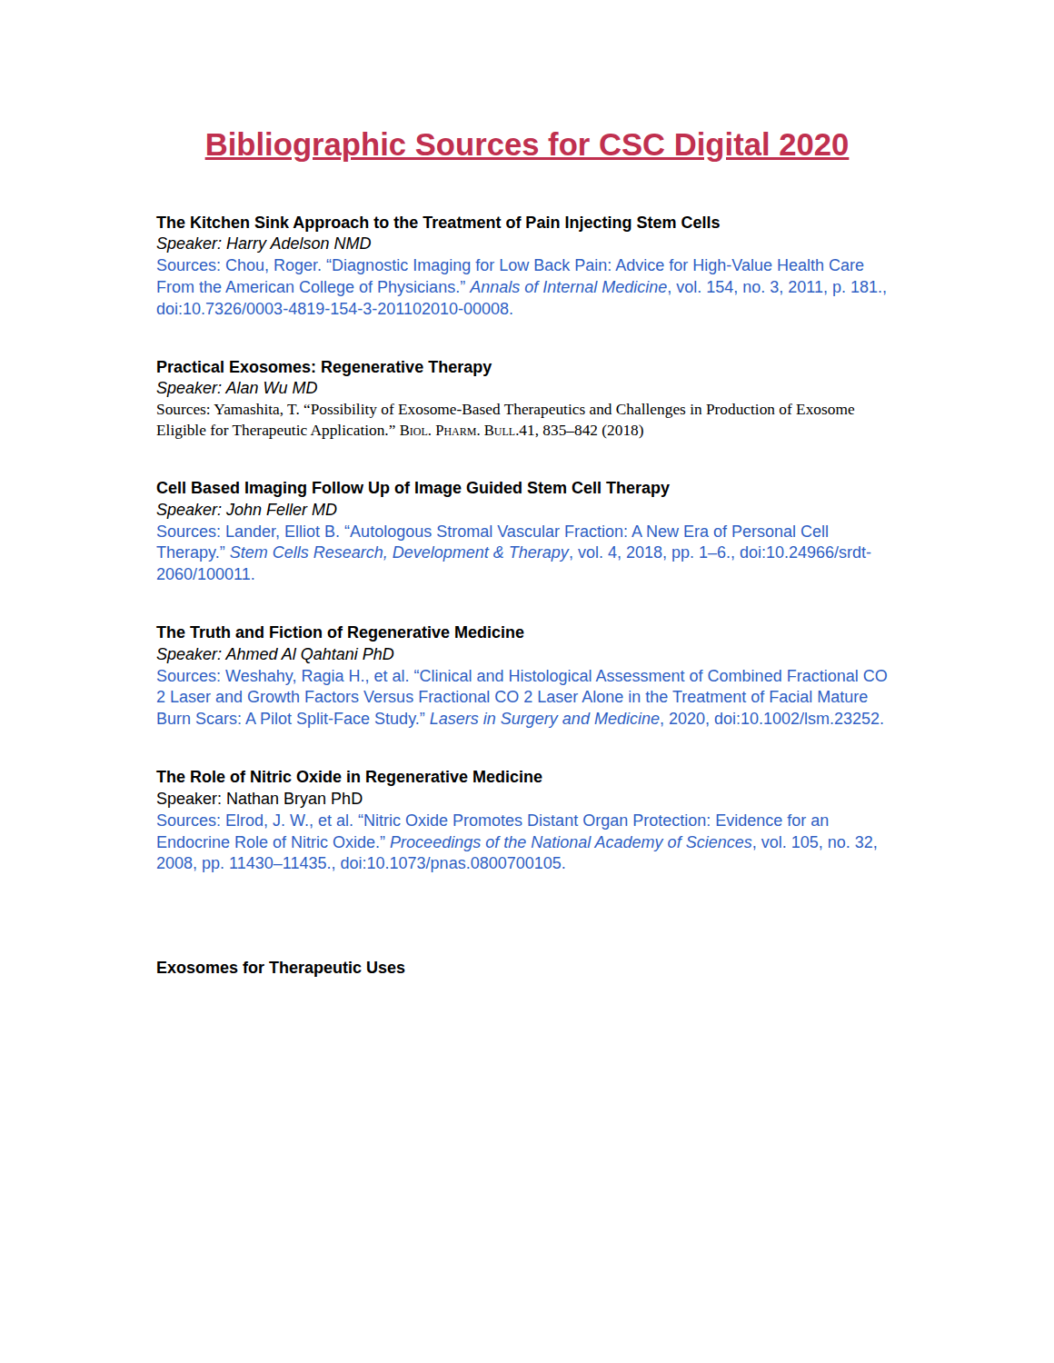Bibliographic Sources for CSC Digital 2020
The Kitchen Sink Approach to the Treatment of Pain Injecting Stem Cells
Speaker: Harry Adelson NMD
Sources: Chou, Roger. “Diagnostic Imaging for Low Back Pain: Advice for High-Value Health Care From the American College of Physicians.” Annals of Internal Medicine, vol. 154, no. 3, 2011, p. 181., doi:10.7326/0003-4819-154-3-201102010-00008.
Practical Exosomes: Regenerative Therapy
Speaker: Alan Wu MD
Sources: Yamashita, T. “Possibility of Exosome-Based Therapeutics and Challenges in Production of Exosome Eligible for Therapeutic Application.” Biol. Pharm. Bull. 41, 835–842 (2018)
Cell Based Imaging Follow Up of Image Guided Stem Cell Therapy
Speaker: John Feller MD
Sources: Lander, Elliot B. “Autologous Stromal Vascular Fraction: A New Era of Personal Cell Therapy.” Stem Cells Research, Development & Therapy, vol. 4, 2018, pp. 1–6., doi:10.24966/srdt-2060/100011.
The Truth and Fiction of Regenerative Medicine
Speaker: Ahmed Al Qahtani PhD
Sources: Weshahy, Ragia H., et al. “Clinical and Histological Assessment of Combined Fractional CO 2 Laser and Growth Factors Versus Fractional CO 2 Laser Alone in the Treatment of Facial Mature Burn Scars: A Pilot Split-Face Study.” Lasers in Surgery and Medicine, 2020, doi:10.1002/lsm.23252.
The Role of Nitric Oxide in Regenerative Medicine
Speaker: Nathan Bryan PhD
Sources: Elrod, J. W., et al. “Nitric Oxide Promotes Distant Organ Protection: Evidence for an Endocrine Role of Nitric Oxide.” Proceedings of the National Academy of Sciences, vol. 105, no. 32, 2008, pp. 11430–11435., doi:10.1073/pnas.0800700105.
Exosomes for Therapeutic Uses